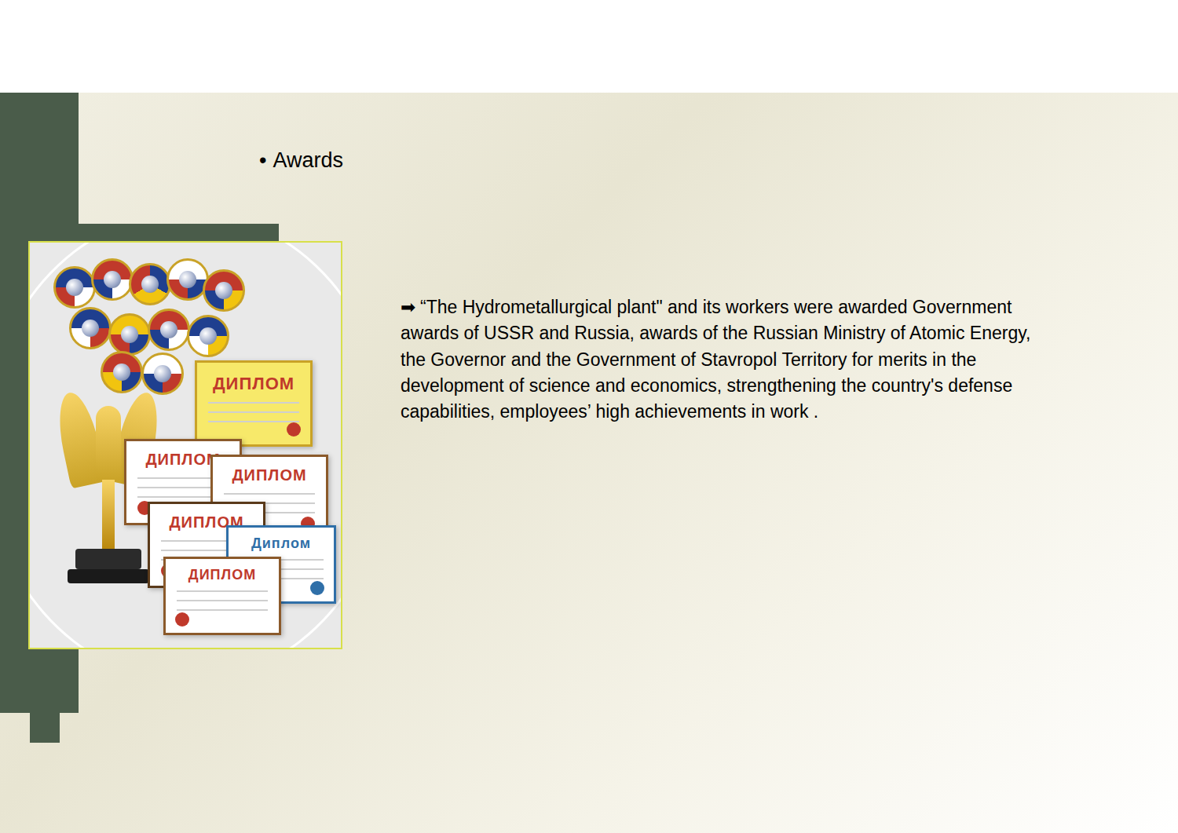•Awards
ДИПЛОМ
ДИПЛОМ
ДИПЛОМ
ДИПЛОМ
Диплом
ДИПЛОМ
➡“The Hydrometallurgical plant" and its workers were awarded Government awards of USSR and Russia, awards of the Russian Ministry of Atomic Energy, the Governor and the Government of Stavropol Territory for merits in the development of science and economics, strengthening the country's defense capabilities, employees’ high achievements in work .